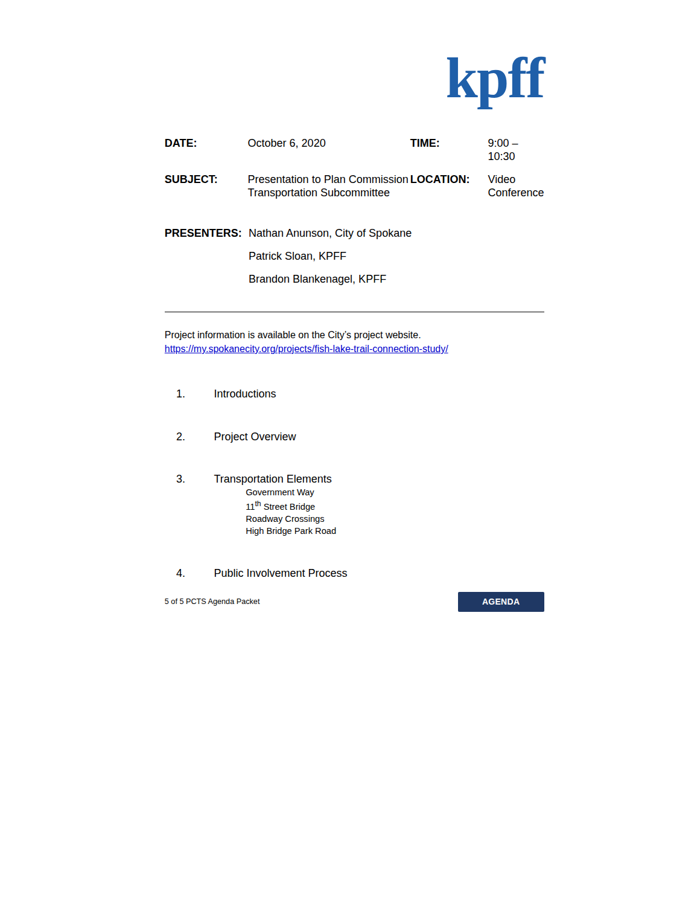kpff
| DATE: | October 6, 2020 | TIME: | 9:00 – 10:30 |
| SUBJECT: | Presentation to Plan Commission Transportation Subcommittee | LOCATION: | Video Conference |
| PRESENTERS: | Nathan Anunson, City of Spokane |
| | Patrick Sloan, KPFF |
| | Brandon Blankenagel, KPFF |
Project information is available on the City’s project website.
https://my.spokanecity.org/projects/fish-lake-trail-connection-study/
1. Introductions
2. Project Overview
3. Transportation Elements
Government Way
11th Street Bridge
Roadway Crossings
High Bridge Park Road
4. Public Involvement Process
5 of 5 PCTS Agenda Packet AGENDA